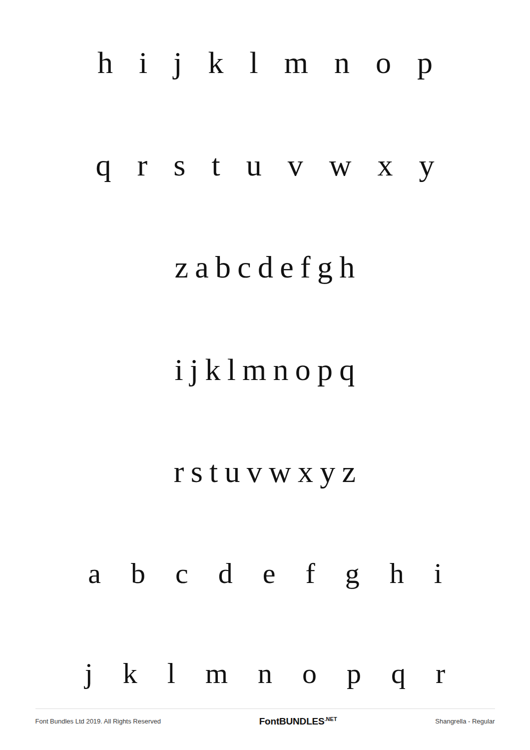hijklmnop
qrstuvwxy
zabcdefgh
ijklmnopq
rstuvwxyz
abcdefghi
jklmnopqr
Font Bundles Ltd 2019. All Rights Reserved
FontBUNDLES.NET
Shangrella - Regular